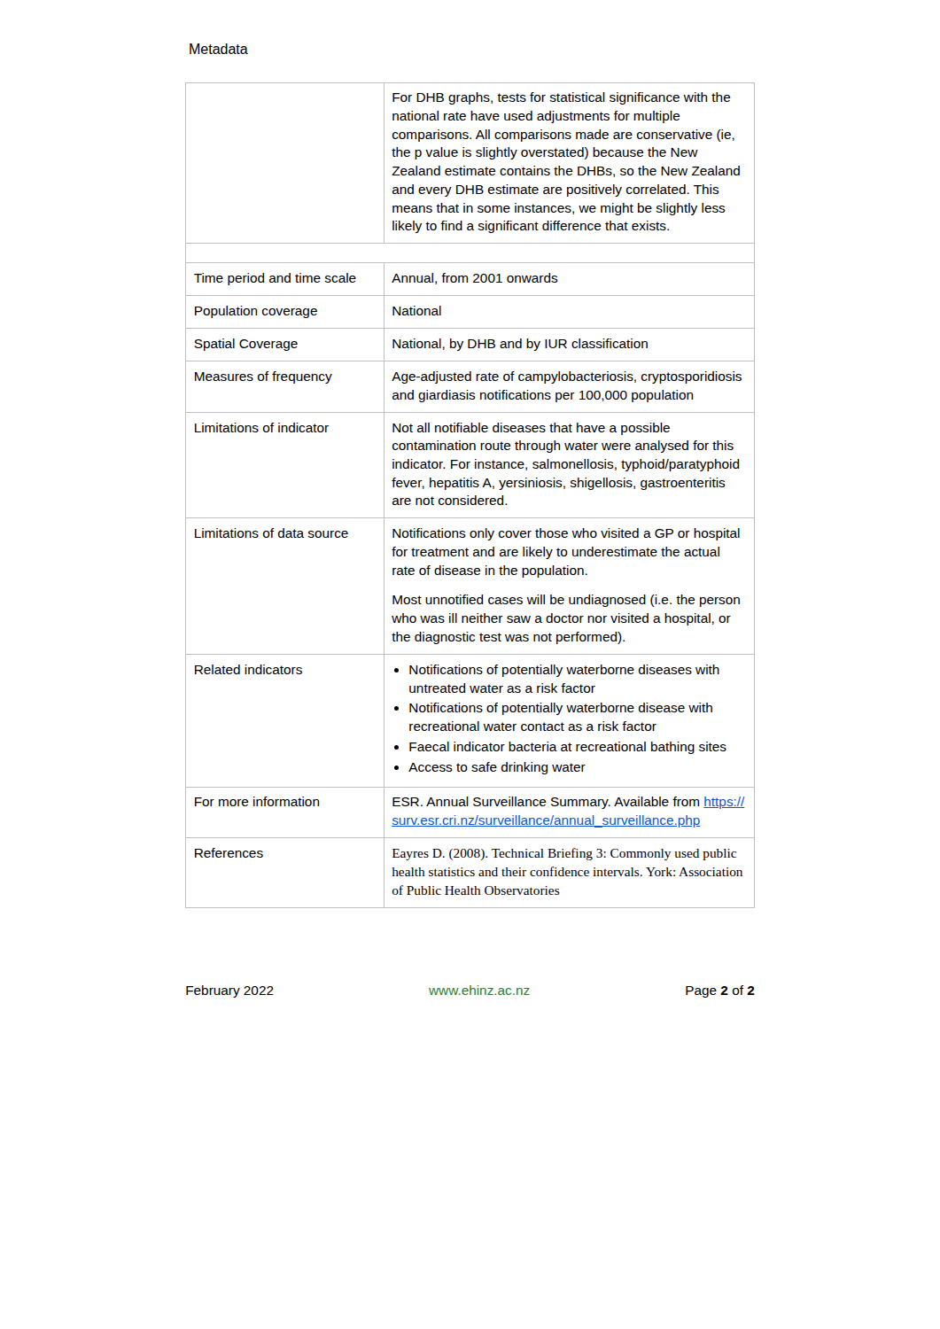Metadata
| | For DHB graphs, tests for statistical significance with the national rate have used adjustments for multiple comparisons. All comparisons made are conservative (ie, the p value is slightly overstated) because the New Zealand estimate contains the DHBs, so the New Zealand and every DHB estimate are positively correlated. This means that in some instances, we might be slightly less likely to find a significant difference that exists. |
| Time period and time scale | Annual, from 2001 onwards |
| Population coverage | National |
| Spatial Coverage | National, by DHB and by IUR classification |
| Measures of frequency | Age-adjusted rate of campylobacteriosis, cryptosporidiosis and giardiasis notifications per 100,000 population |
| Limitations of indicator | Not all notifiable diseases that have a possible contamination route through water were analysed for this indicator. For instance, salmonellosis, typhoid/paratyphoid fever, hepatitis A, yersiniosis, shigellosis, gastroenteritis are not considered. |
| Limitations of data source | Notifications only cover those who visited a GP or hospital for treatment and are likely to underestimate the actual rate of disease in the population. Most unnotified cases will be undiagnosed (i.e. the person who was ill neither saw a doctor nor visited a hospital, or the diagnostic test was not performed). |
| Related indicators | Notifications of potentially waterborne diseases with untreated water as a risk factor Notifications of potentially waterborne disease with recreational water contact as a risk factor Faecal indicator bacteria at recreational bathing sites Access to safe drinking water |
| For more information | ESR. Annual Surveillance Summary. Available from https://surv.esr.cri.nz/surveillance/annual_surveillance.php |
| References | Eayres D. (2008). Technical Briefing 3: Commonly used public health statistics and their confidence intervals. York: Association of Public Health Observatories |
February 2022
www.ehinz.ac.nz
Page 2 of 2